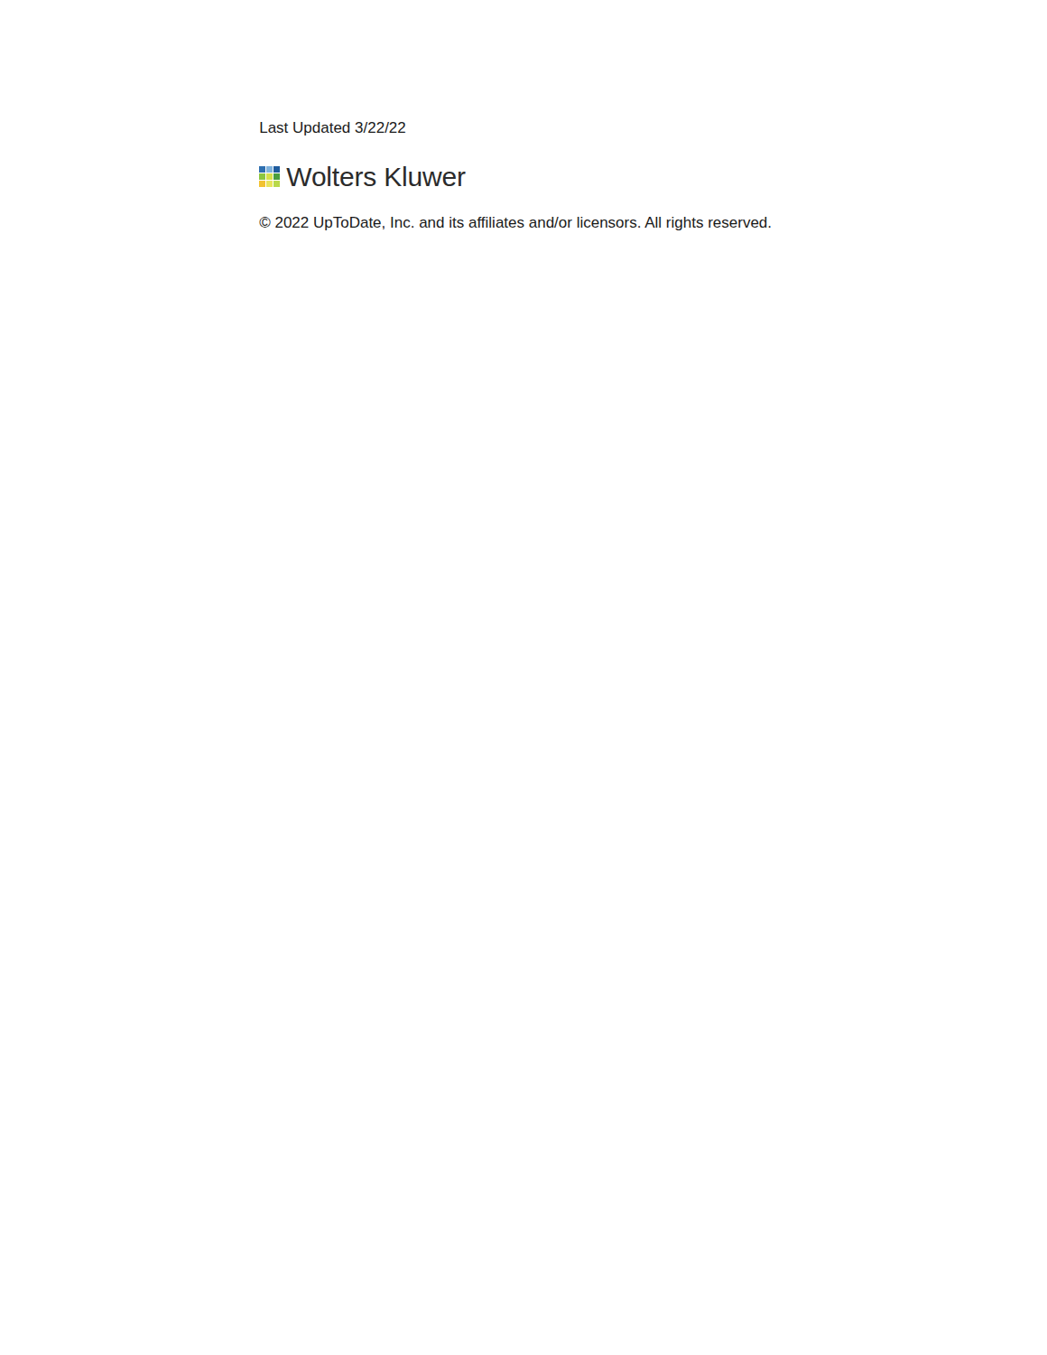Last Updated 3/22/22
Wolters Kluwer
© 2022 UpToDate, Inc. and its affiliates and/or licensors. All rights reserved.